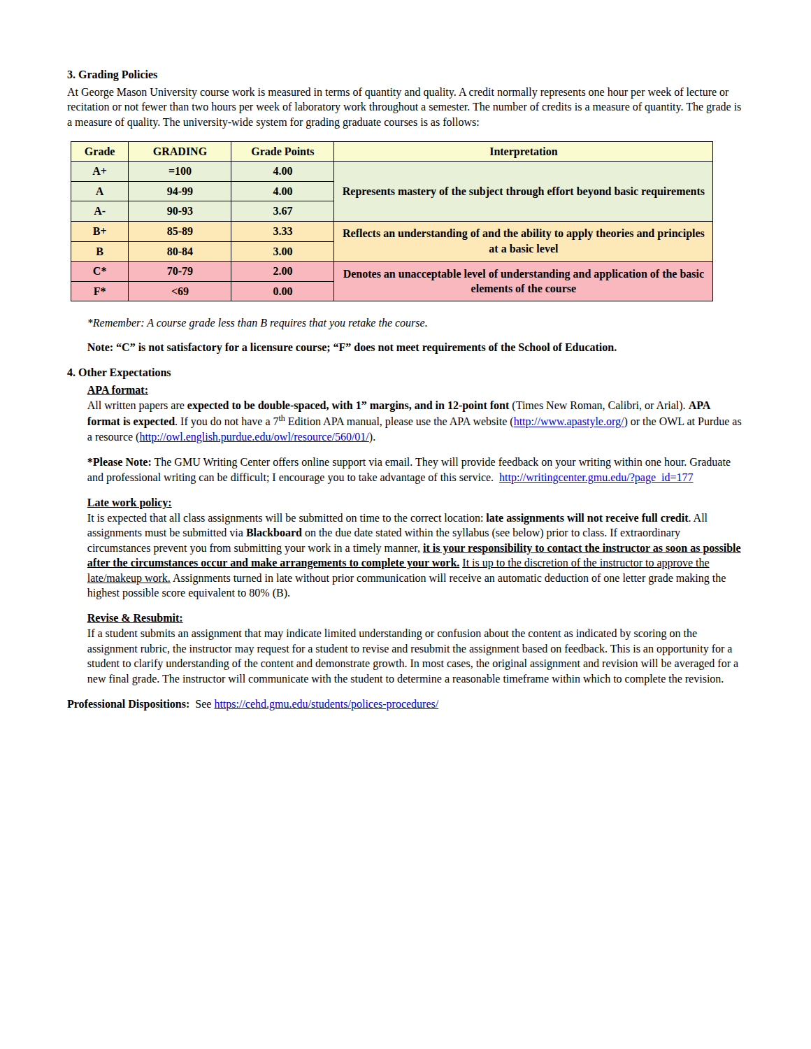3. Grading Policies
At George Mason University course work is measured in terms of quantity and quality. A credit normally represents one hour per week of lecture or recitation or not fewer than two hours per week of laboratory work throughout a semester. The number of credits is a measure of quantity. The grade is a measure of quality. The university-wide system for grading graduate courses is as follows:
| Grade | GRADING | Grade Points | Interpretation |
| --- | --- | --- | --- |
| A+ | =100 | 4.00 | Represents mastery of the subject through effort beyond basic requirements |
| A | 94-99 | 4.00 |
| A- | 90-93 | 3.67 |
| B+ | 85-89 | 3.33 | Reflects an understanding of and the ability to apply theories and principles at a basic level |
| B | 80-84 | 3.00 |
| C* | 70-79 | 2.00 | Denotes an unacceptable level of understanding and application of the basic elements of the course |
| F* | <69 | 0.00 |
*Remember: A course grade less than B requires that you retake the course.
Note: “C” is not satisfactory for a licensure course; “F” does not meet requirements of the School of Education.
4. Other Expectations
APA format:
All written papers are expected to be double-spaced, with 1” margins, and in 12-point font (Times New Roman, Calibri, or Arial). APA format is expected. If you do not have a 7th Edition APA manual, please use the APA website (http://www.apastyle.org/) or the OWL at Purdue as a resource (http://owl.english.purdue.edu/owl/resource/560/01/).
*Please Note: The GMU Writing Center offers online support via email. They will provide feedback on your writing within one hour. Graduate and professional writing can be difficult; I encourage you to take advantage of this service. http://writingcenter.gmu.edu/?page_id=177
Late work policy:
It is expected that all class assignments will be submitted on time to the correct location: late assignments will not receive full credit. All assignments must be submitted via Blackboard on the due date stated within the syllabus (see below) prior to class. If extraordinary circumstances prevent you from submitting your work in a timely manner, it is your responsibility to contact the instructor as soon as possible after the circumstances occur and make arrangements to complete your work. It is up to the discretion of the instructor to approve the late/makeup work. Assignments turned in late without prior communication will receive an automatic deduction of one letter grade making the highest possible score equivalent to 80% (B).
Revise & Resubmit:
If a student submits an assignment that may indicate limited understanding or confusion about the content as indicated by scoring on the assignment rubric, the instructor may request for a student to revise and resubmit the assignment based on feedback. This is an opportunity for a student to clarify understanding of the content and demonstrate growth. In most cases, the original assignment and revision will be averaged for a new final grade. The instructor will communicate with the student to determine a reasonable timeframe within which to complete the revision.
Professional Dispositions: See https://cehd.gmu.edu/students/polices-procedures/